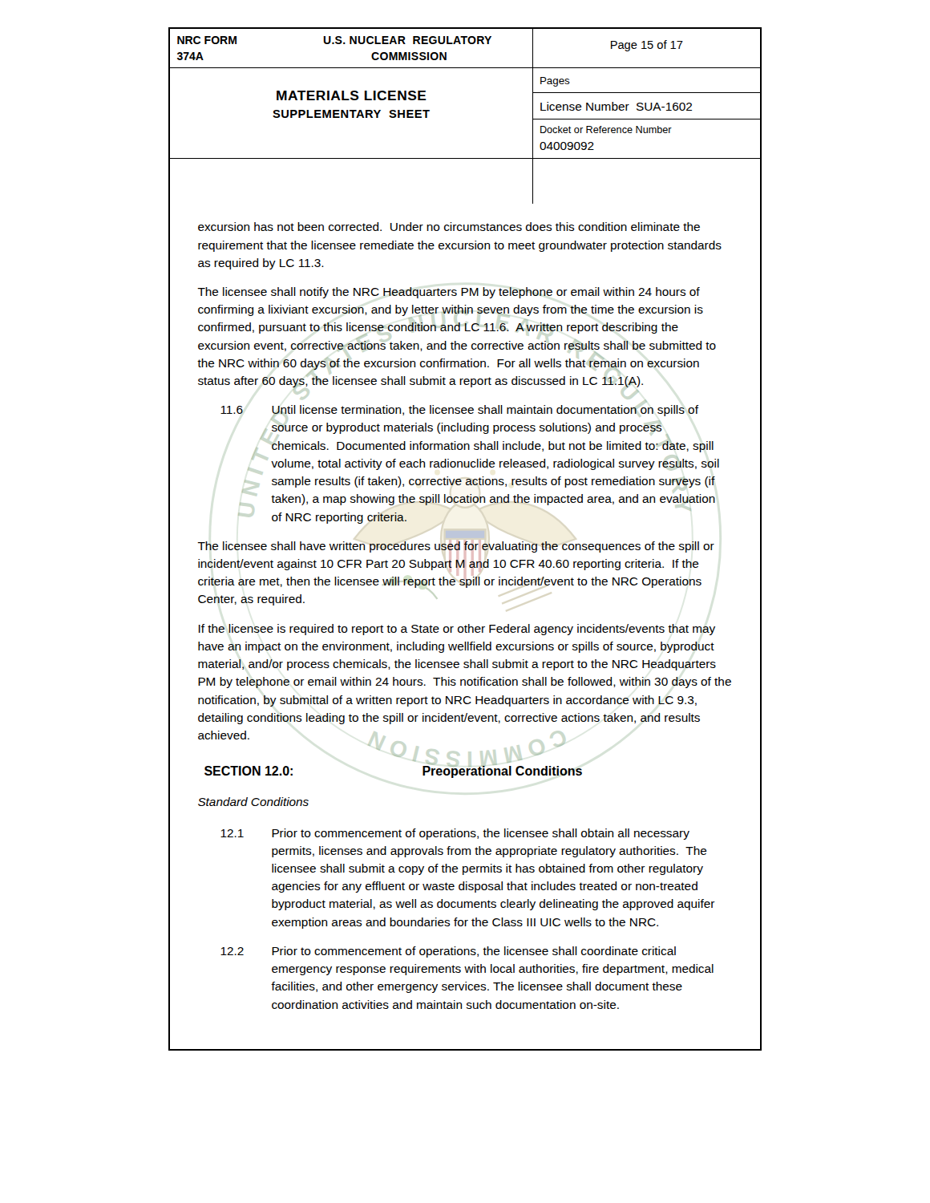| NRC FORM 374A U.S. NUCLEAR REGULATORY COMMISSION | Page 15 of 17 |
| MATERIALS LICENSE SUPPLEMENTARY SHEET | Pages |
| License Number SUA-1602 |
| Docket or Reference Number 04009092 |
UNITED STATES NUCLEAR REGULATORY COMMISSION
excursion has not been corrected. Under no circumstances does this condition eliminate the requirement that the licensee remediate the excursion to meet groundwater protection standards as required by LC 11.3.
The licensee shall notify the NRC Headquarters PM by telephone or email within 24 hours of confirming a lixiviant excursion, and by letter within seven days from the time the excursion is confirmed, pursuant to this license condition and LC 11.6. A written report describing the excursion event, corrective actions taken, and the corrective action results shall be submitted to the NRC within 60 days of the excursion confirmation. For all wells that remain on excursion status after 60 days, the licensee shall submit a report as discussed in LC 11.1(A).
11.6
Until license termination, the licensee shall maintain documentation on spills of source or byproduct materials (including process solutions) and process chemicals. Documented information shall include, but not be limited to: date, spill volume, total activity of each radionuclide released, radiological survey results, soil sample results (if taken), corrective actions, results of post remediation surveys (if taken), a map showing the spill location and the impacted area, and an evaluation of NRC reporting criteria.
The licensee shall have written procedures used for evaluating the consequences of the spill or incident/event against 10 CFR Part 20 Subpart M and 10 CFR 40.60 reporting criteria. If the criteria are met, then the licensee will report the spill or incident/event to the NRC Operations Center, as required.
If the licensee is required to report to a State or other Federal agency incidents/events that may have an impact on the environment, including wellfield excursions or spills of source, byproduct material, and/or process chemicals, the licensee shall submit a report to the NRC Headquarters PM by telephone or email within 24 hours. This notification shall be followed, within 30 days of the notification, by submittal of a written report to NRC Headquarters in accordance with LC 9.3, detailing conditions leading to the spill or incident/event, corrective actions taken, and results achieved.
SECTION 12.0:
Preoperational Conditions
Standard Conditions
12.1
Prior to commencement of operations, the licensee shall obtain all necessary permits, licenses and approvals from the appropriate regulatory authorities. The licensee shall submit a copy of the permits it has obtained from other regulatory agencies for any effluent or waste disposal that includes treated or non-treated byproduct material, as well as documents clearly delineating the approved aquifer exemption areas and boundaries for the Class III UIC wells to the NRC.
12.2
Prior to commencement of operations, the licensee shall coordinate critical emergency response requirements with local authorities, fire department, medical facilities, and other emergency services. The licensee shall document these coordination activities and maintain such documentation on-site.